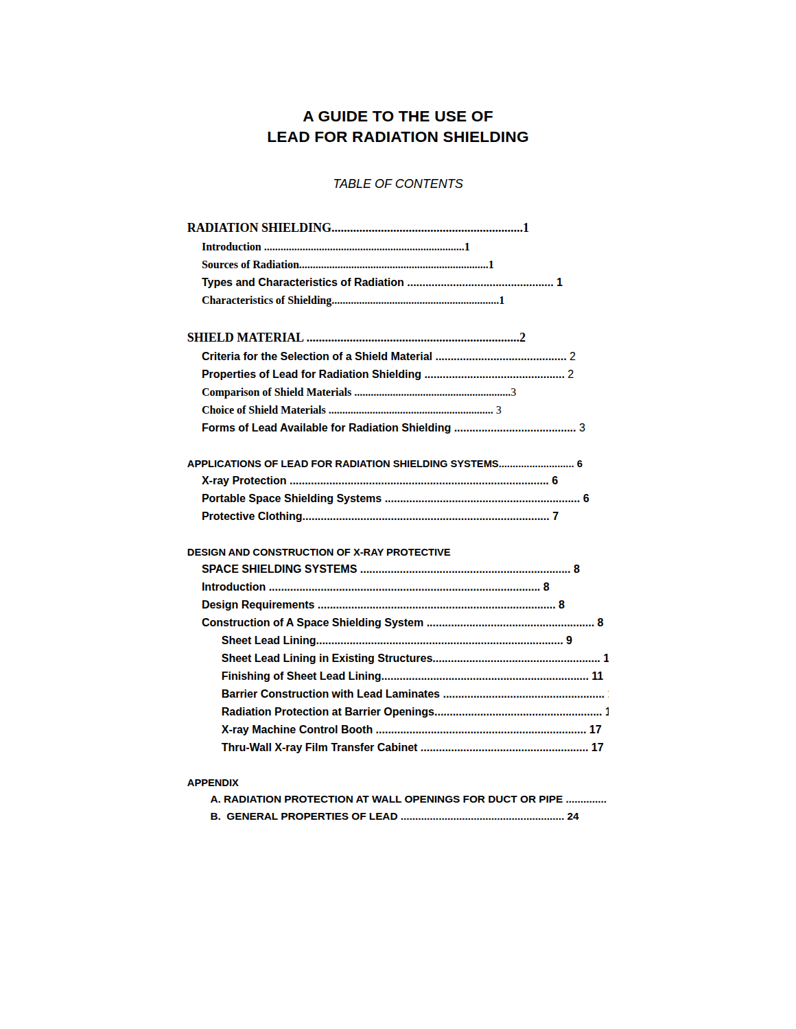A GUIDE TO THE USE OF
LEAD FOR RADIATION SHIELDING
TABLE OF CONTENTS
RADIATION SHIELDING.............................................................. 1
Introduction ......................................................................... 1
Sources of Radiation..................................................................... 1
Types and Characteristics of Radiation ................................................ 1
Characteristics of Shielding............................................................. 1
SHIELD MATERIAL ..................................................................... 2
Criteria for the Selection of a Shield Material ........................................... 2
Properties of Lead for Radiation Shielding .............................................. 2
Comparison of Shield Materials ......................................................... 3
Choice of Shield Materials ............................................................ 3
Forms of Lead Available for Radiation Shielding ........................................ 3
APPLICATIONS OF LEAD FOR RADIATION SHIELDING SYSTEMS........................... 6
X-ray Protection ..................................................................................... 6
Portable Space Shielding Systems ................................................................ 6
Protective Clothing................................................................................. 7
DESIGN AND CONSTRUCTION OF X-RAY PROTECTIVE
SPACE SHIELDING SYSTEMS ..................................................................... 8
Introduction ......................................................................................... 8
Design Requirements .............................................................................. 8
Construction of A Space Shielding System ....................................................... 8
Sheet Lead Lining................................................................................. 9
Sheet Lead Lining in Existing Structures....................................................... 10
Finishing of Sheet Lead Lining.................................................................... 11
Barrier Construction with Lead Laminates ..................................................... 11
Radiation Protection at Barrier Openings....................................................... 14
X-ray Machine Control Booth ..................................................................... 17
Thru-Wall X-ray Film Transfer Cabinet ....................................................... 17
APPENDIX
A. RADIATION PROTECTION AT WALL OPENINGS FOR DUCT OR PIPE .............. 20
B. GENERAL PROPERTIES OF LEAD ........................................................ 24